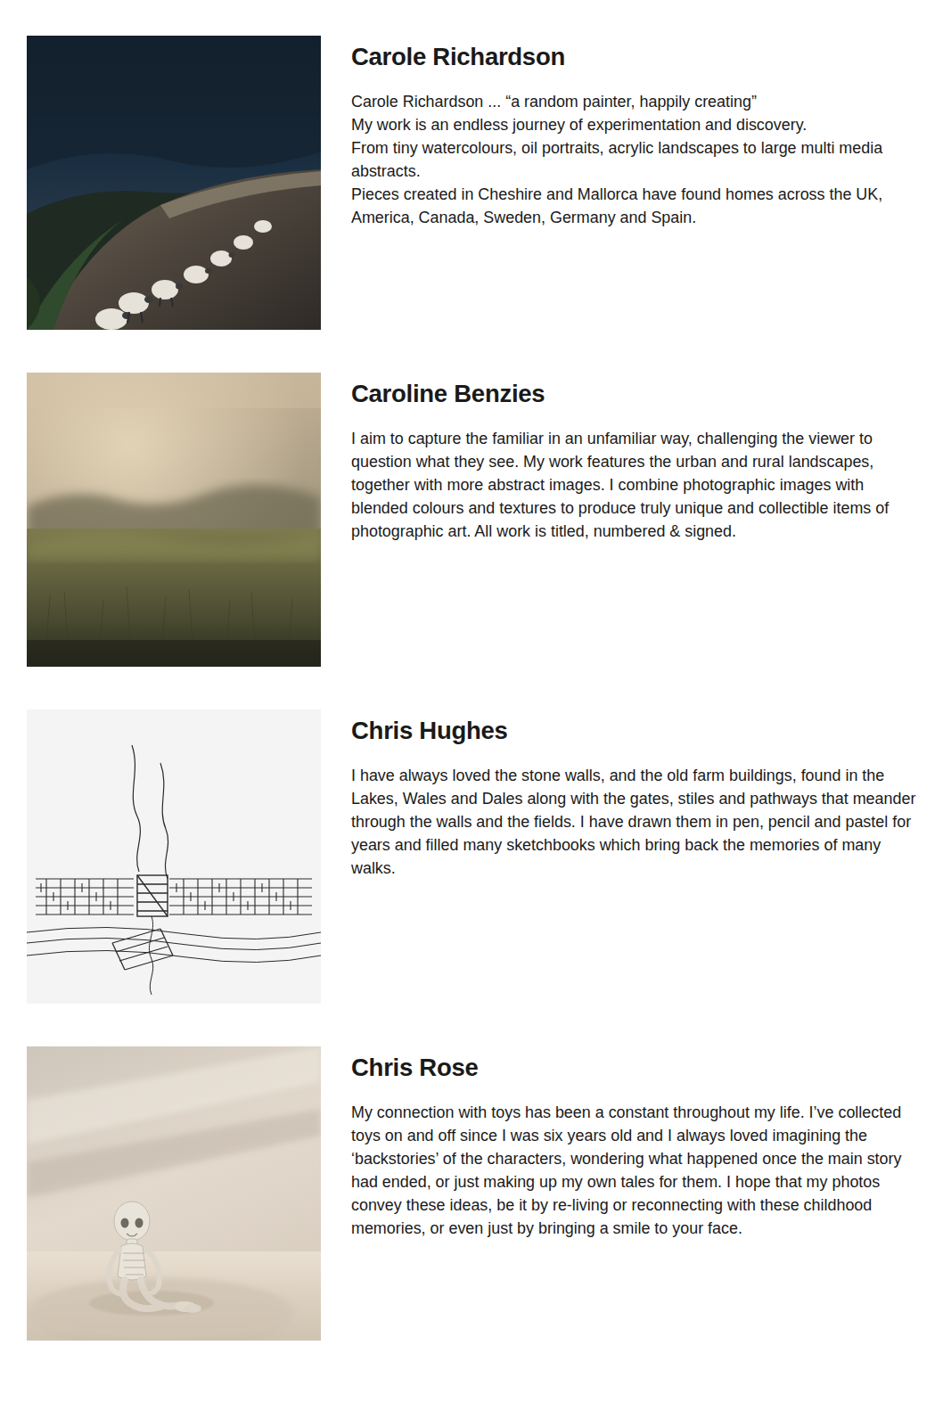Carole Richardson
Carole Richardson ... “a random painter, happily creating”
My work is an endless journey of experimentation and discovery.
From tiny watercolours, oil portraits, acrylic landscapes to large multi media abstracts.
Pieces created in Cheshire and Mallorca have found homes across the UK, America, Canada, Sweden, Germany and Spain.
Caroline Benzies
I aim to capture the familiar in an unfamiliar way, challenging the viewer to question what they see. My work features the urban and rural landscapes, together with more abstract images. I combine photographic images with blended colours and textures to produce truly unique and collectible items of photographic art. All work is titled, numbered & signed.
Chris Hughes
I have always loved the stone walls, and the old farm buildings, found in the Lakes, Wales and Dales along with the gates, stiles and pathways that meander through the walls and the fields. I have drawn them in pen, pencil and pastel for years and filled many sketchbooks which bring back the memories of many walks.
Chris Rose
My connection with toys has been a constant throughout my life. I’ve collected toys on and off since I was six years old and I always loved imagining the ‘backstories’ of the characters, wondering what happened once the main story had ended, or just making up my own tales for them. I hope that my photos convey these ideas, be it by re-living or reconnecting with these childhood memories, or even just by bringing a smile to your face.